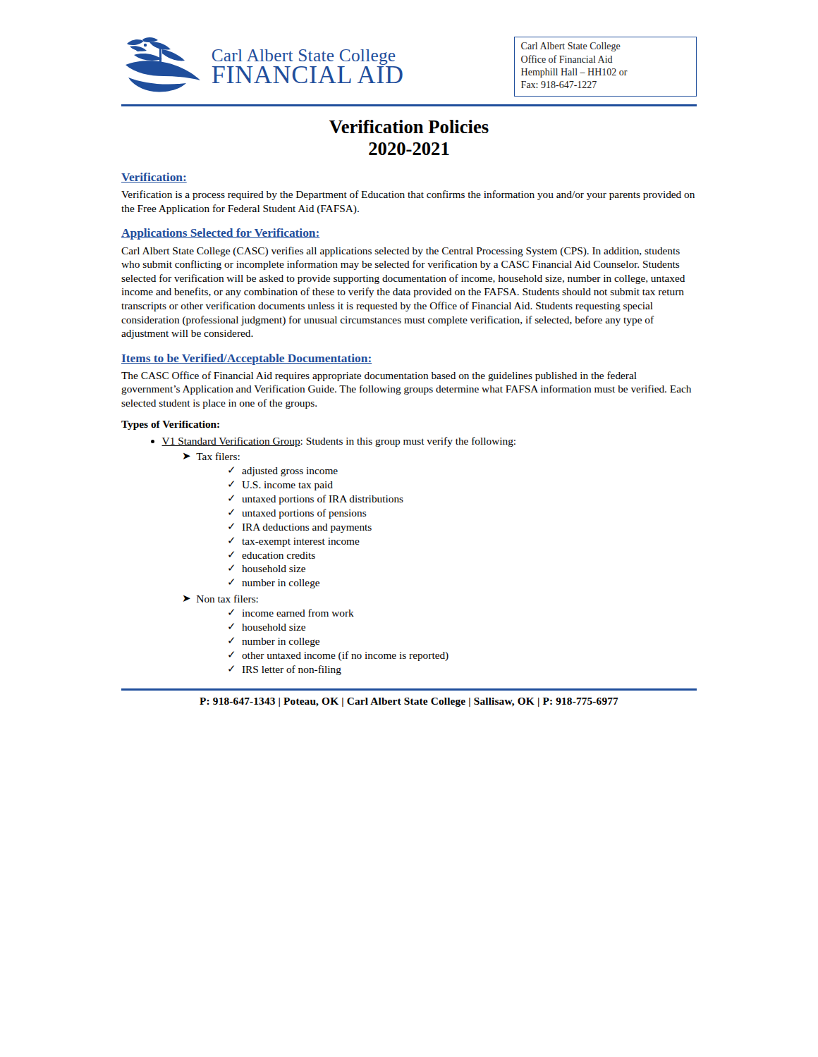Carl Albert State College FINANCIAL AID
Carl Albert State College
Office of Financial Aid
Hemphill Hall – HH102 or
Fax: 918-647-1227
Verification Policies2020-2021
Verification:
Verification is a process required by the Department of Education that confirms the information you and/or your parents provided on the Free Application for Federal Student Aid (FAFSA).
Applications Selected for Verification:
Carl Albert State College (CASC) verifies all applications selected by the Central Processing System (CPS). In addition, students who submit conflicting or incomplete information may be selected for verification by a CASC Financial Aid Counselor. Students selected for verification will be asked to provide supporting documentation of income, household size, number in college, untaxed income and benefits, or any combination of these to verify the data provided on the FAFSA. Students should not submit tax return transcripts or other verification documents unless it is requested by the Office of Financial Aid. Students requesting special consideration (professional judgment) for unusual circumstances must complete verification, if selected, before any type of adjustment will be considered.
Items to be Verified/Acceptable Documentation:
The CASC Office of Financial Aid requires appropriate documentation based on the guidelines published in the federal government’s Application and Verification Guide. The following groups determine what FAFSA information must be verified. Each selected student is place in one of the groups.
Types of Verification:
V1 Standard Verification Group: Students in this group must verify the following:
Tax filers:
adjusted gross income
U.S. income tax paid
untaxed portions of IRA distributions
untaxed portions of pensions
IRA deductions and payments
tax-exempt interest income
education credits
household size
number in college
Non tax filers:
income earned from work
household size
number in college
other untaxed income (if no income is reported)
IRS letter of non-filing
P: 918-647-1343 | Poteau, OK | Carl Albert State College | Sallisaw, OK | P: 918-775-6977